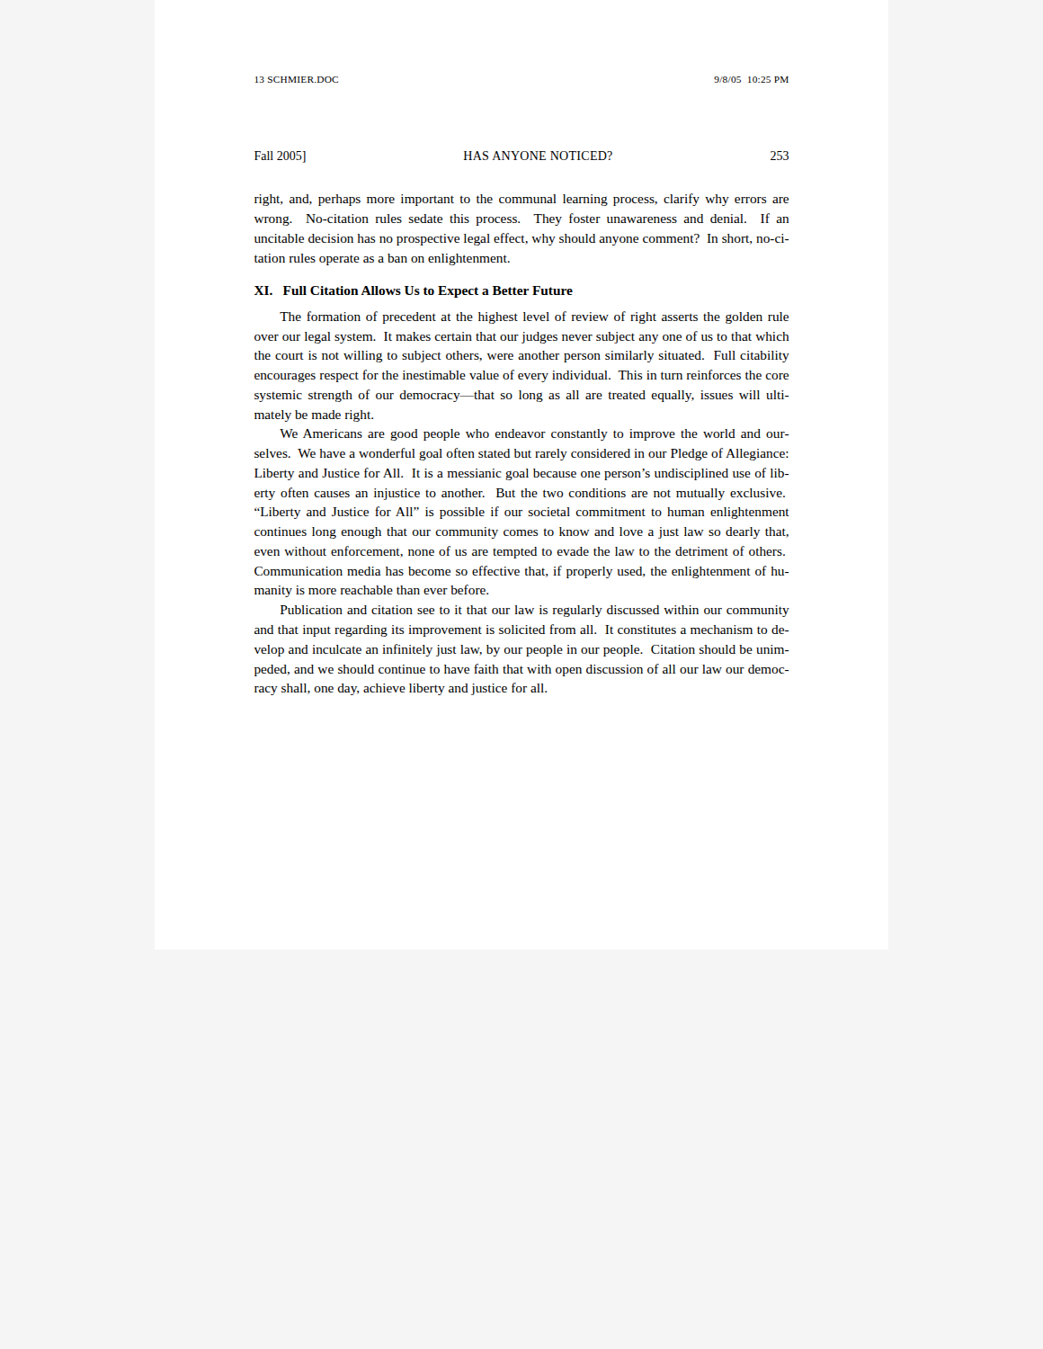13 Schmier.doc 9/8/05 10:25 PM
Fall 2005] HAS ANYONE NOTICED? 253
right, and, perhaps more important to the communal learning process, clarify why errors are wrong. No-citation rules sedate this process. They foster unawareness and denial. If an uncitable decision has no prospective legal effect, why should anyone comment? In short, no-citation rules operate as a ban on enlightenment.
XI. Full Citation Allows Us to Expect a Better Future
The formation of precedent at the highest level of review of right asserts the golden rule over our legal system. It makes certain that our judges never subject any one of us to that which the court is not willing to subject others, were another person similarly situated. Full citability encourages respect for the inestimable value of every individual. This in turn reinforces the core systemic strength of our democracy—that so long as all are treated equally, issues will ultimately be made right.
We Americans are good people who endeavor constantly to improve the world and ourselves. We have a wonderful goal often stated but rarely considered in our Pledge of Allegiance: Liberty and Justice for All. It is a messianic goal because one person’s undisciplined use of liberty often causes an injustice to another. But the two conditions are not mutually exclusive. “Liberty and Justice for All” is possible if our societal commitment to human enlightenment continues long enough that our community comes to know and love a just law so dearly that, even without enforcement, none of us are tempted to evade the law to the detriment of others. Communication media has become so effective that, if properly used, the enlightenment of humanity is more reachable than ever before.
Publication and citation see to it that our law is regularly discussed within our community and that input regarding its improvement is solicited from all. It constitutes a mechanism to develop and inculcate an infinitely just law, by our people in our people. Citation should be unimpeded, and we should continue to have faith that with open discussion of all our law our democracy shall, one day, achieve liberty and justice for all.